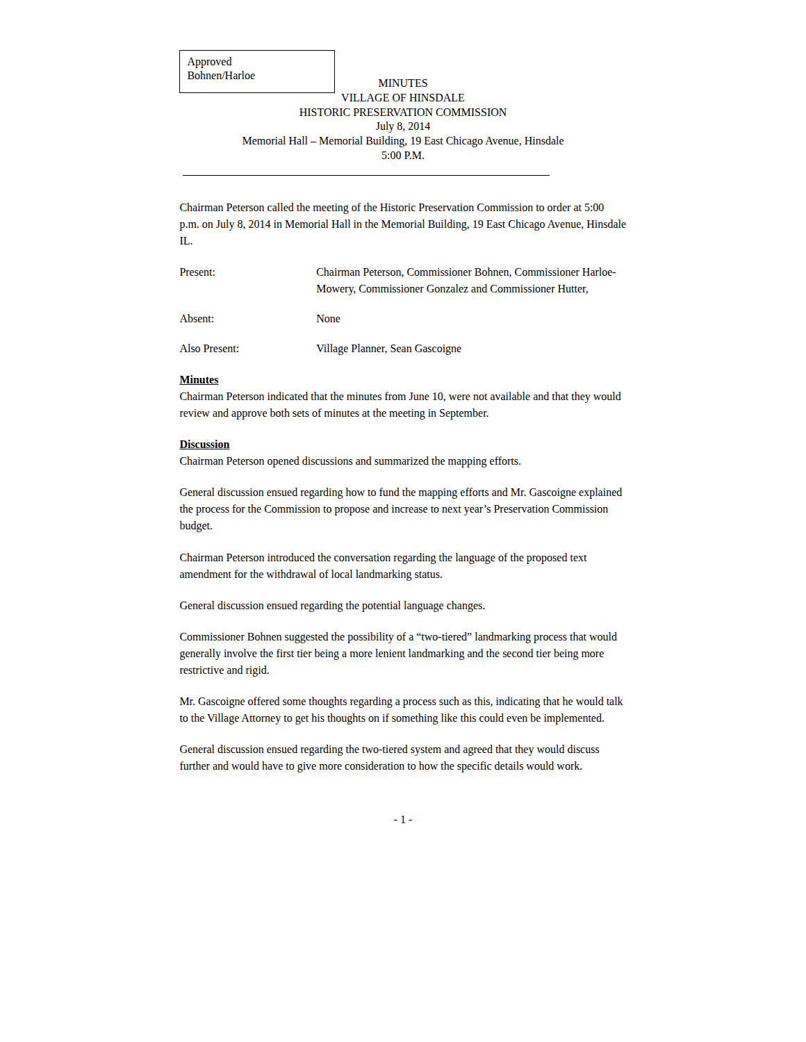Approved
Bohnen/Harloe
MINUTES VILLAGE OF HINSDALE HISTORIC PRESERVATION COMMISSION July 8, 2014 Memorial Hall – Memorial Building, 19 East Chicago Avenue, Hinsdale 5:00 P.M.
Chairman Peterson called the meeting of the Historic Preservation Commission to order at 5:00 p.m. on July 8, 2014 in Memorial Hall in the Memorial Building, 19 East Chicago Avenue, Hinsdale IL.
Present:
Chairman Peterson, Commissioner Bohnen, Commissioner Harloe-Mowery, Commissioner Gonzalez and Commissioner Hutter,
Absent:
None
Also Present:
Village Planner, Sean Gascoigne
Minutes
Chairman Peterson indicated that the minutes from June 10, were not available and that they would review and approve both sets of minutes at the meeting in September.
Discussion
Chairman Peterson opened discussions and summarized the mapping efforts.
General discussion ensued regarding how to fund the mapping efforts and Mr. Gascoigne explained the process for the Commission to propose and increase to next year’s Preservation Commission budget.
Chairman Peterson introduced the conversation regarding the language of the proposed text amendment for the withdrawal of local landmarking status.
General discussion ensued regarding the potential language changes.
Commissioner Bohnen suggested the possibility of a “two-tiered” landmarking process that would generally involve the first tier being a more lenient landmarking and the second tier being more restrictive and rigid.
Mr. Gascoigne offered some thoughts regarding a process such as this, indicating that he would talk to the Village Attorney to get his thoughts on if something like this could even be implemented.
General discussion ensued regarding the two-tiered system and agreed that they would discuss further and would have to give more consideration to how the specific details would work.
- 1 -